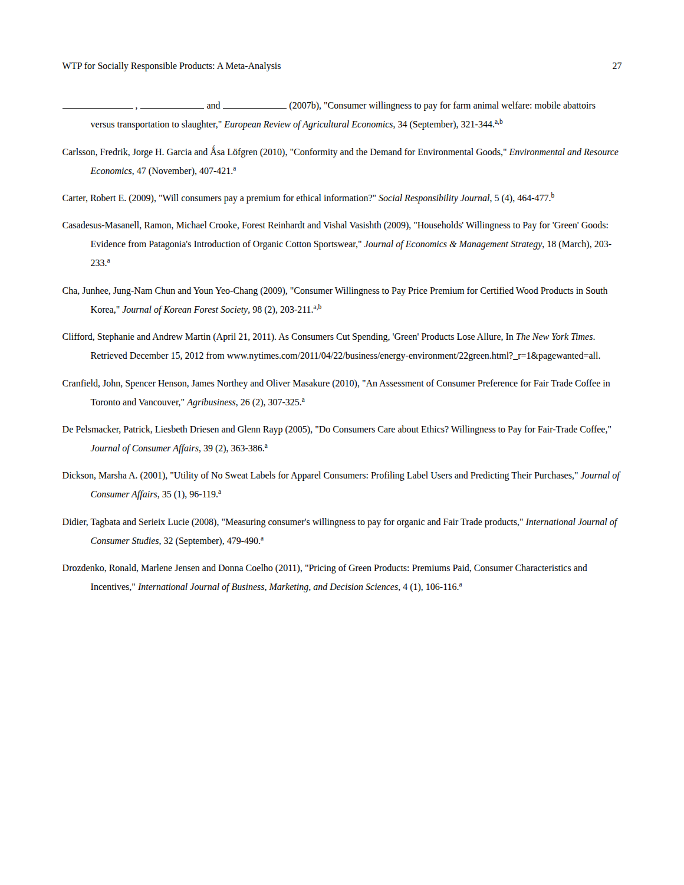WTP for Socially Responsible Products: A Meta-Analysis 27
, and (2007b), "Consumer willingness to pay for farm animal welfare: mobile abattoirs versus transportation to slaughter," European Review of Agricultural Economics, 34 (September), 321-344.a,b
Carlsson, Fredrik, Jorge H. Garcia and Ǻsa Löfgren (2010), "Conformity and the Demand for Environmental Goods," Environmental and Resource Economics, 47 (November), 407-421.a
Carter, Robert E. (2009), "Will consumers pay a premium for ethical information?" Social Responsibility Journal, 5 (4), 464-477.b
Casadesus-Masanell, Ramon, Michael Crooke, Forest Reinhardt and Vishal Vasishth (2009), "Households' Willingness to Pay for 'Green' Goods: Evidence from Patagonia's Introduction of Organic Cotton Sportswear," Journal of Economics & Management Strategy, 18 (March), 203-233.a
Cha, Junhee, Jung-Nam Chun and Youn Yeo-Chang (2009), "Consumer Willingness to Pay Price Premium for Certified Wood Products in South Korea," Journal of Korean Forest Society, 98 (2), 203-211.a,b
Clifford, Stephanie and Andrew Martin (April 21, 2011). As Consumers Cut Spending, 'Green' Products Lose Allure, In The New York Times. Retrieved December 15, 2012 from www.nytimes.com/2011/04/22/business/energy-environment/22green.html?_r=1&pagewanted=all.
Cranfield, John, Spencer Henson, James Northey and Oliver Masakure (2010), "An Assessment of Consumer Preference for Fair Trade Coffee in Toronto and Vancouver," Agribusiness, 26 (2), 307-325.a
De Pelsmacker, Patrick, Liesbeth Driesen and Glenn Rayp (2005), "Do Consumers Care about Ethics? Willingness to Pay for Fair-Trade Coffee," Journal of Consumer Affairs, 39 (2), 363-386.a
Dickson, Marsha A. (2001), "Utility of No Sweat Labels for Apparel Consumers: Profiling Label Users and Predicting Their Purchases," Journal of Consumer Affairs, 35 (1), 96-119.a
Didier, Tagbata and Serieix Lucie (2008), "Measuring consumer's willingness to pay for organic and Fair Trade products," International Journal of Consumer Studies, 32 (September), 479-490.a
Drozdenko, Ronald, Marlene Jensen and Donna Coelho (2011), "Pricing of Green Products: Premiums Paid, Consumer Characteristics and Incentives," International Journal of Business, Marketing, and Decision Sciences, 4 (1), 106-116.a